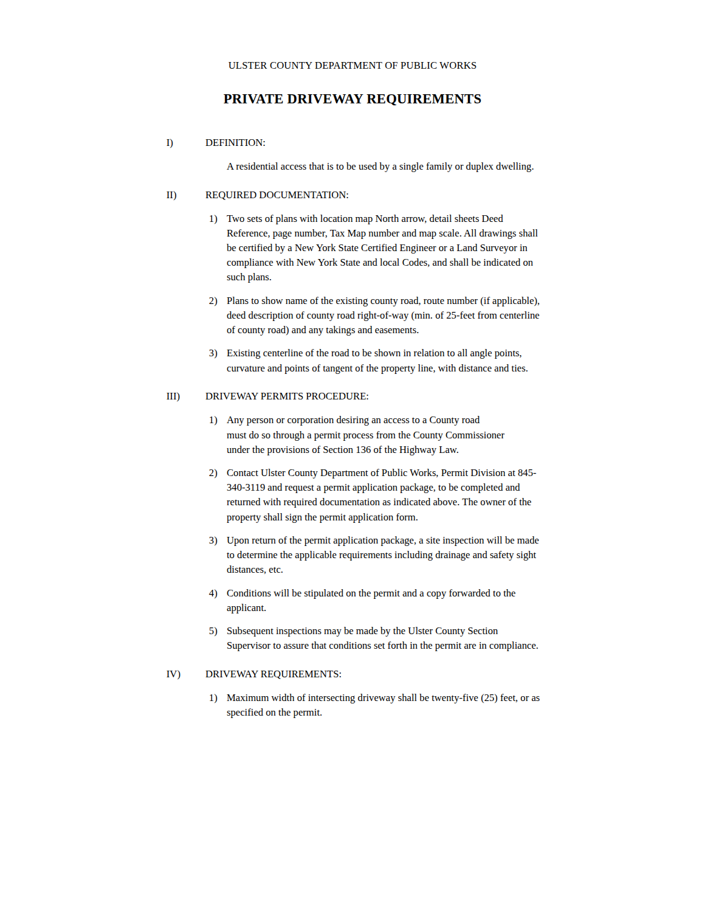ULSTER COUNTY DEPARTMENT OF PUBLIC WORKS
PRIVATE DRIVEWAY REQUIREMENTS
I) DEFINITION:
A residential access that is to be used by a single family or duplex dwelling.
II) REQUIRED DOCUMENTATION:
1) Two sets of plans with location map North arrow, detail sheets Deed Reference, page number, Tax Map number and map scale. All drawings shall be certified by a New York State Certified Engineer or a Land Surveyor in compliance with New York State and local Codes, and shall be indicated on such plans.
2) Plans to show name of the existing county road, route number (if applicable), deed description of county road right-of-way (min. of 25-feet from centerline of county road) and any takings and easements.
3) Existing centerline of the road to be shown in relation to all angle points, curvature and points of tangent of the property line, with distance and ties.
III) DRIVEWAY PERMITS PROCEDURE:
1) Any person or corporation desiring an access to a County road must do so through a permit process from the County Commissioner under the provisions of Section 136 of the Highway Law.
2) Contact Ulster County Department of Public Works, Permit Division at 845-340-3119 and request a permit application package, to be completed and returned with required documentation as indicated above. The owner of the property shall sign the permit application form.
3) Upon return of the permit application package, a site inspection will be made to determine the applicable requirements including drainage and safety sight distances, etc.
4) Conditions will be stipulated on the permit and a copy forwarded to the applicant.
5) Subsequent inspections may be made by the Ulster County Section Supervisor to assure that conditions set forth in the permit are in compliance.
IV) DRIVEWAY REQUIREMENTS:
1) Maximum width of intersecting driveway shall be twenty-five (25) feet, or as specified on the permit.